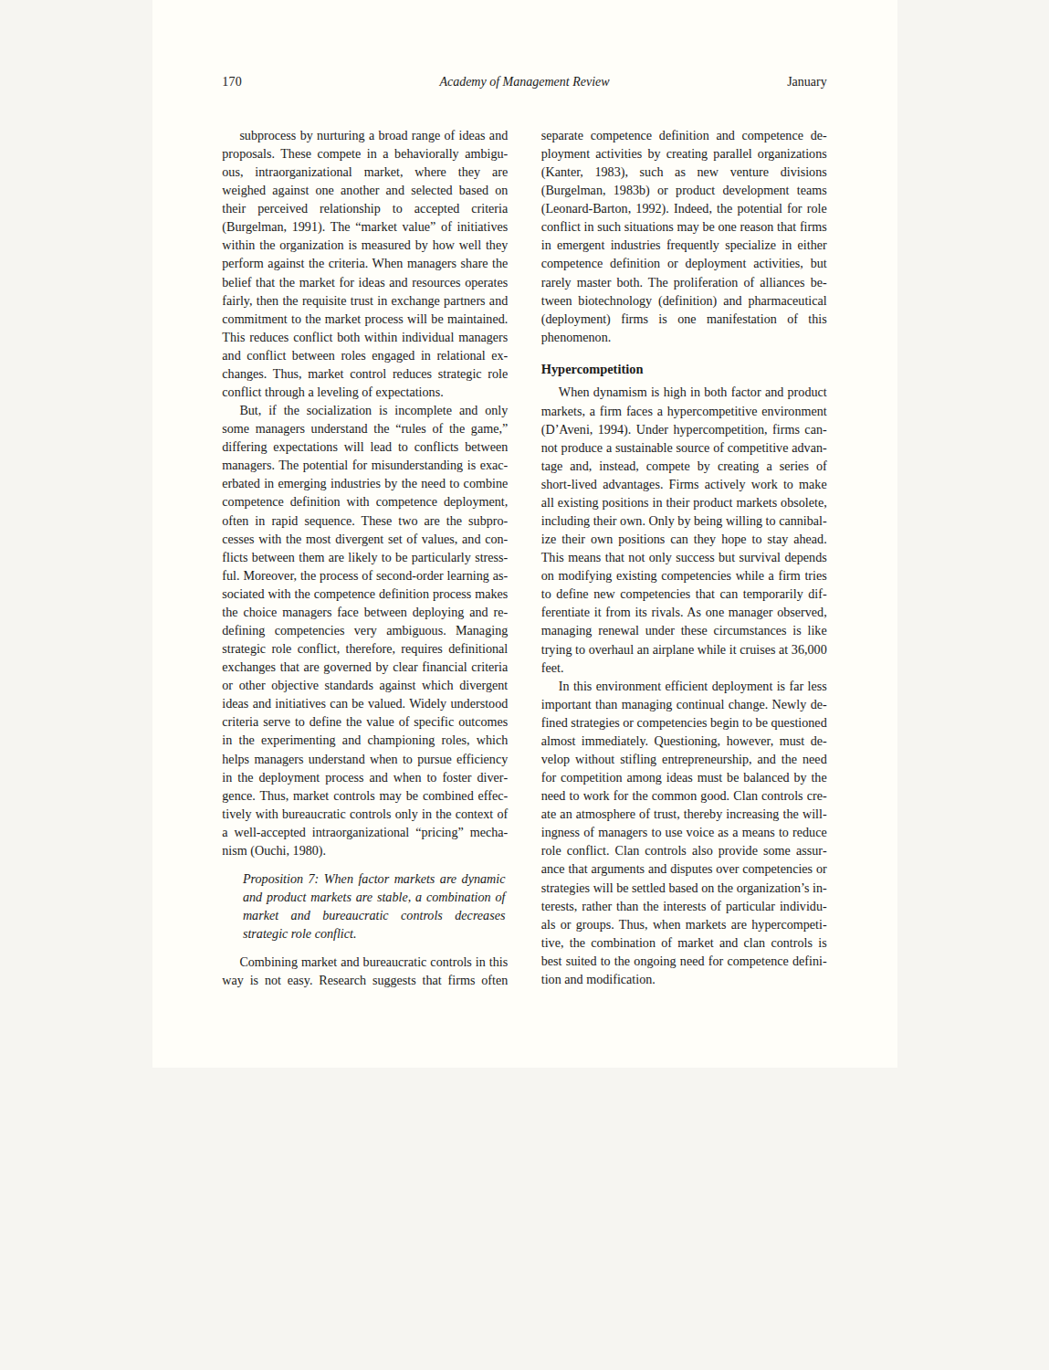170
Academy of Management Review
January
subprocess by nurturing a broad range of ideas and proposals. These compete in a behaviorally ambiguous, intraorganizational market, where they are weighed against one another and selected based on their perceived relationship to accepted criteria (Burgelman, 1991). The “market value” of initiatives within the organization is measured by how well they perform against the criteria. When managers share the belief that the market for ideas and resources operates fairly, then the requisite trust in exchange partners and commitment to the market process will be maintained. This reduces conflict both within individual managers and conflict between roles engaged in relational exchanges. Thus, market control reduces strategic role conflict through a leveling of expectations.
But, if the socialization is incomplete and only some managers understand the “rules of the game,” differing expectations will lead to conflicts between managers. The potential for misunderstanding is exacerbated in emerging industries by the need to combine competence definition with competence deployment, often in rapid sequence. These two are the subprocesses with the most divergent set of values, and conflicts between them are likely to be particularly stressful. Moreover, the process of second-order learning associated with the competence definition process makes the choice managers face between deploying and redefining competencies very ambiguous. Managing strategic role conflict, therefore, requires definitional exchanges that are governed by clear financial criteria or other objective standards against which divergent ideas and initiatives can be valued. Widely understood criteria serve to define the value of specific outcomes in the experimenting and championing roles, which helps managers understand when to pursue efficiency in the deployment process and when to foster divergence. Thus, market controls may be combined effectively with bureaucratic controls only in the context of a well-accepted intraorganizational “pricing” mechanism (Ouchi, 1980).
Proposition 7: When factor markets are dynamic and product markets are stable, a combination of market and bureaucratic controls decreases strategic role conflict.
Combining market and bureaucratic controls in this way is not easy. Research suggests that firms often separate competence definition and competence deployment activities by creating parallel organizations (Kanter, 1983), such as new venture divisions (Burgelman, 1983b) or product development teams (Leonard-Barton, 1992). Indeed, the potential for role conflict in such situations may be one reason that firms in emergent industries frequently specialize in either competence definition or deployment activities, but rarely master both. The proliferation of alliances between biotechnology (definition) and pharmaceutical (deployment) firms is one manifestation of this phenomenon.
Hypercompetition
When dynamism is high in both factor and product markets, a firm faces a hypercompetitive environment (D’Aveni, 1994). Under hypercompetition, firms cannot produce a sustainable source of competitive advantage and, instead, compete by creating a series of short-lived advantages. Firms actively work to make all existing positions in their product markets obsolete, including their own. Only by being willing to cannibalize their own positions can they hope to stay ahead. This means that not only success but survival depends on modifying existing competencies while a firm tries to define new competencies that can temporarily differentiate it from its rivals. As one manager observed, managing renewal under these circumstances is like trying to overhaul an airplane while it cruises at 36,000 feet.
In this environment efficient deployment is far less important than managing continual change. Newly defined strategies or competencies begin to be questioned almost immediately. Questioning, however, must develop without stifling entrepreneurship, and the need for competition among ideas must be balanced by the need to work for the common good. Clan controls create an atmosphere of trust, thereby increasing the willingness of managers to use voice as a means to reduce role conflict. Clan controls also provide some assurance that arguments and disputes over competencies or strategies will be settled based on the organization’s interests, rather than the interests of particular individuals or groups. Thus, when markets are hypercompetitive, the combination of market and clan controls is best suited to the ongoing need for competence definition and modification.